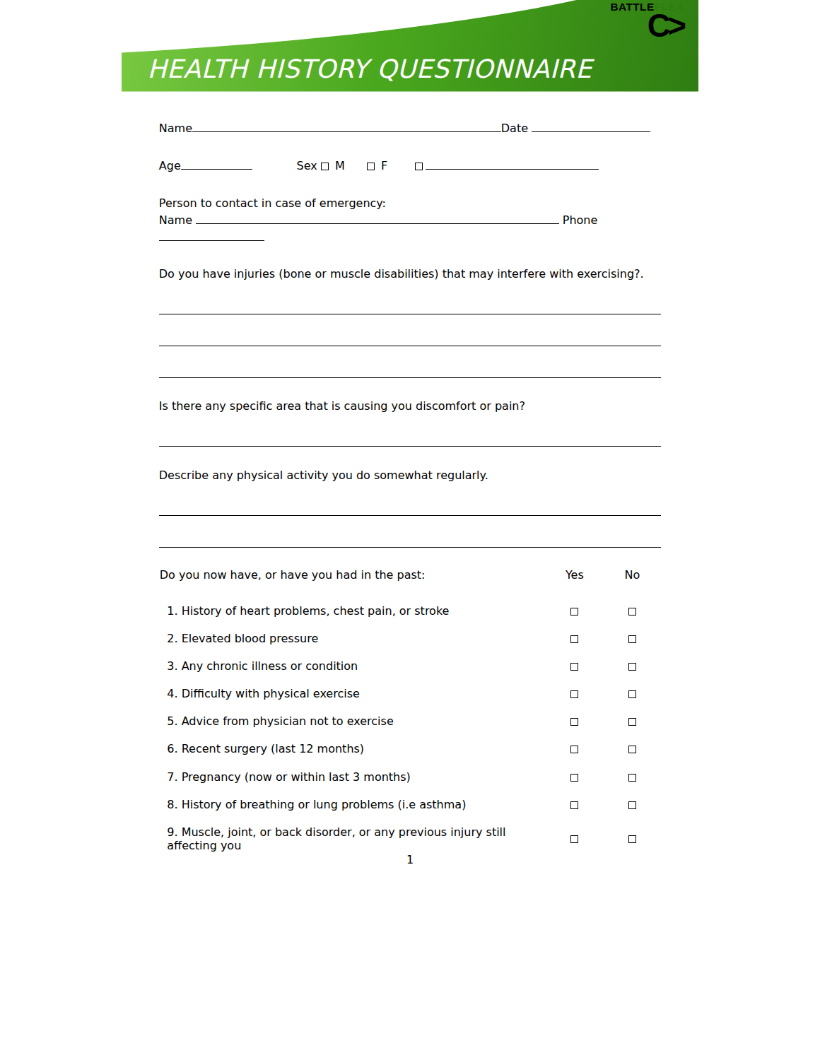HEALTH HISTORY QUESTIONNAIRE
BATTLE FLEX
C>
Name Date
Age Sex M F
Person to contact in case of emergency:
Name Phone
Do you have injuries (bone or muscle disabilities) that may interfere with exercising?.
Is there any specific area that is causing you discomfort or pain?
Describe any physical activity you do somewhat regularly.
| Do you now have, or have you had in the past: | Yes | No |
| --- | --- | --- |
| 1. History of heart problems, chest pain, or stroke | | |
| 2. Elevated blood pressure | | |
| 3. Any chronic illness or condition | | |
| 4. Difficulty with physical exercise | | |
| 5. Advice from physician not to exercise | | |
| 6. Recent surgery (last 12 months) | | |
| 7. Pregnancy (now or within last 3 months) | | |
| 8. History of breathing or lung problems (i.e asthma) | | |
| 9. Muscle, joint, or back disorder, or any previous injury still affecting you | | |
1